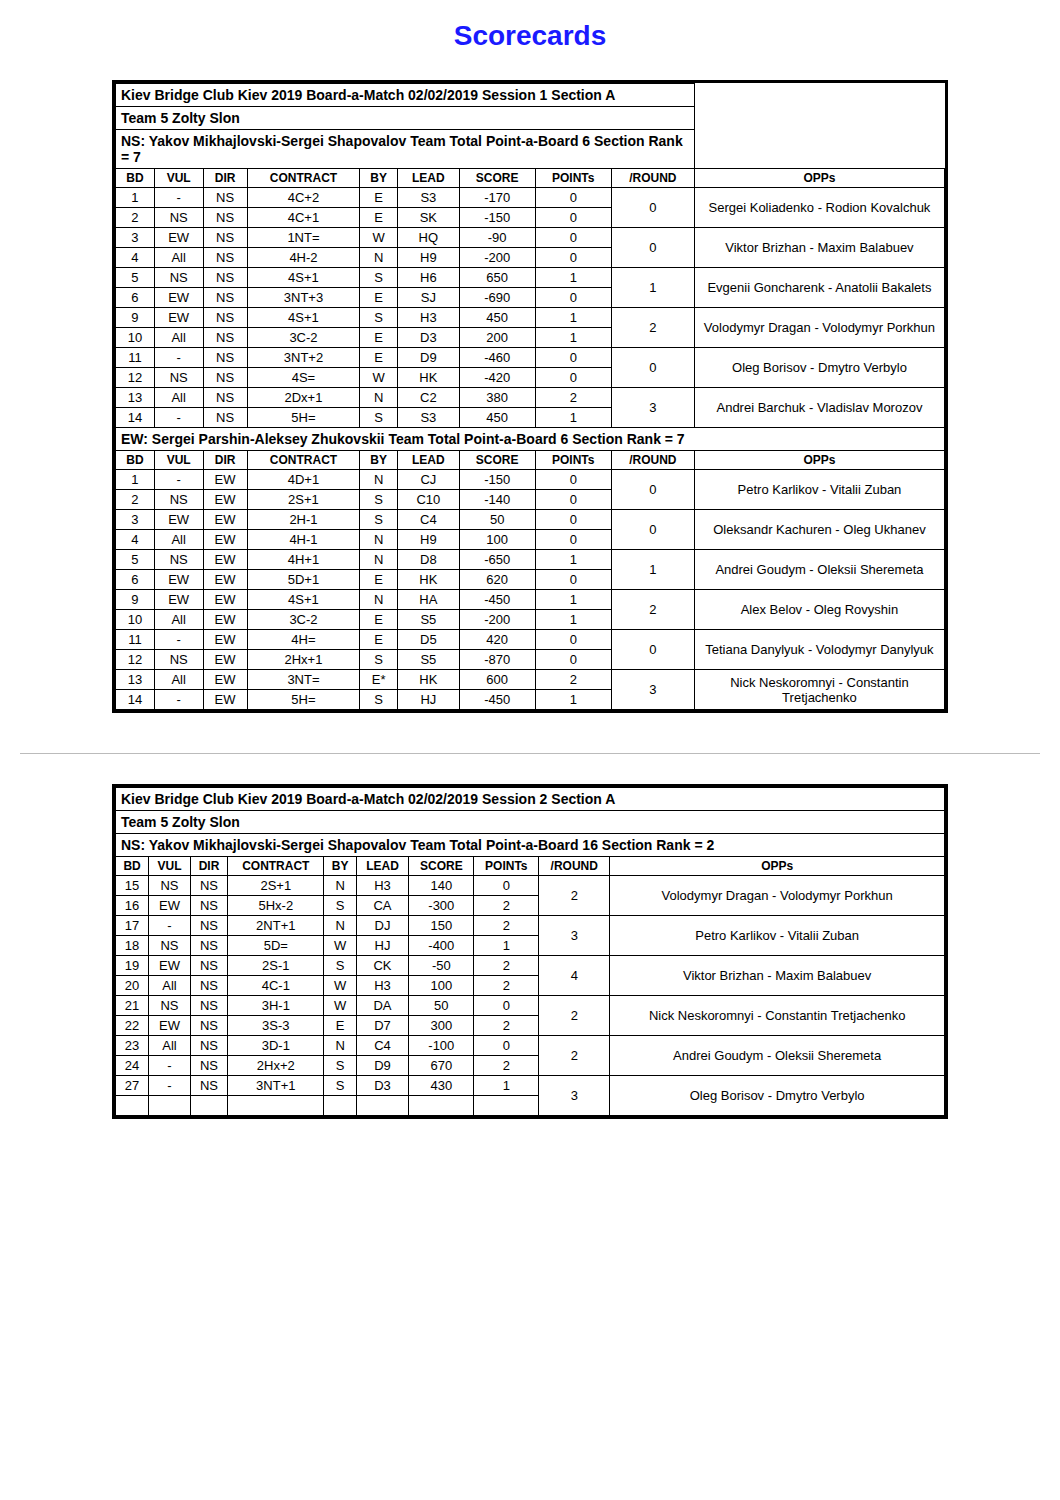Scorecards
| Kiev Bridge Club Kiev 2019 Board-a-Match 02/02/2019 Session 1 Section A |
| Team 5 Zolty Slon |
| NS: Yakov Mikhajlovski-Sergei Shapovalov Team Total Point-a-Board 6 Section Rank = 7 |
| BD | VUL | DIR | CONTRACT | BY | LEAD | SCORE | POINTs | /ROUND | OPPs |
| 1 | - | NS | 4C+2 | E | S3 | -170 | 0 | 0 | Sergei Koliadenko - Rodion Kovalchuk |
| 2 | NS | NS | 4C+1 | E | SK | -150 | 0 |
| 3 | EW | NS | 1NT= | W | HQ | -90 | 0 | 0 | Viktor Brizhan - Maxim Balabuev |
| 4 | All | NS | 4H-2 | N | H9 | -200 | 0 |
| 5 | NS | NS | 4S+1 | S | H6 | 650 | 1 | 1 | Evgenii Goncharenk - Anatolii Bakalets |
| 6 | EW | NS | 3NT+3 | E | SJ | -690 | 0 |
| 9 | EW | NS | 4S+1 | S | H3 | 450 | 1 | 2 | Volodymyr Dragan - Volodymyr Porkhun |
| 10 | All | NS | 3C-2 | E | D3 | 200 | 1 |
| 11 | - | NS | 3NT+2 | E | D9 | -460 | 0 | 0 | Oleg Borisov - Dmytro Verbylo |
| 12 | NS | NS | 4S= | W | HK | -420 | 0 |
| 13 | All | NS | 2Dx+1 | N | C2 | 380 | 2 | 3 | Andrei Barchuk - Vladislav Morozov |
| 14 | - | NS | 5H= | S | S3 | 450 | 1 |
| EW: Sergei Parshin-Aleksey Zhukovskii Team Total Point-a-Board 6 Section Rank = 7 |
| BD | VUL | DIR | CONTRACT | BY | LEAD | SCORE | POINTs | /ROUND | OPPs |
| 1 | - | EW | 4D+1 | N | CJ | -150 | 0 | 0 | Petro Karlikov - Vitalii Zuban |
| 2 | NS | EW | 2S+1 | S | C10 | -140 | 0 |
| 3 | EW | EW | 2H-1 | S | C4 | 50 | 0 | 0 | Oleksandr Kachuren - Oleg Ukhanev |
| 4 | All | EW | 4H-1 | N | H9 | 100 | 0 |
| 5 | NS | EW | 4H+1 | N | D8 | -650 | 1 | 1 | Andrei Goudym - Oleksii Sheremeta |
| 6 | EW | EW | 5D+1 | E | HK | 620 | 0 |
| 9 | EW | EW | 4S+1 | N | HA | -450 | 1 | 2 | Alex Belov - Oleg Rovyshin |
| 10 | All | EW | 3C-2 | E | S5 | -200 | 1 |
| 11 | - | EW | 4H= | E | D5 | 420 | 0 | 0 | Tetiana Danylyuk - Volodymyr Danylyuk |
| 12 | NS | EW | 2Hx+1 | S | S5 | -870 | 0 |
| 13 | All | EW | 3NT= | E* | HK | 600 | 2 | 3 | Nick Neskoromnyi - Constantin Tretjachenko |
| 14 | - | EW | 5H= | S | HJ | -450 | 1 |
| Kiev Bridge Club Kiev 2019 Board-a-Match 02/02/2019 Session 2 Section A |
| Team 5 Zolty Slon |
| NS: Yakov Mikhajlovski-Sergei Shapovalov Team Total Point-a-Board 16 Section Rank = 2 |
| BD | VUL | DIR | CONTRACT | BY | LEAD | SCORE | POINTs | /ROUND | OPPs |
| 15 | NS | NS | 2S+1 | N | H3 | 140 | 0 | 2 | Volodymyr Dragan - Volodymyr Porkhun |
| 16 | EW | NS | 5Hx-2 | S | CA | -300 | 2 |
| 17 | - | NS | 2NT+1 | N | DJ | 150 | 2 | 3 | Petro Karlikov - Vitalii Zuban |
| 18 | NS | NS | 5D= | W | HJ | -400 | 1 |
| 19 | EW | NS | 2S-1 | S | CK | -50 | 2 | 4 | Viktor Brizhan - Maxim Balabuev |
| 20 | All | NS | 4C-1 | W | H3 | 100 | 2 |
| 21 | NS | NS | 3H-1 | W | DA | 50 | 0 | 2 | Nick Neskoromnyi - Constantin Tretjachenko |
| 22 | EW | NS | 3S-3 | E | D7 | 300 | 2 |
| 23 | All | NS | 3D-1 | N | C4 | -100 | 0 | 2 | Andrei Goudym - Oleksii Sheremeta |
| 24 | - | NS | 2Hx+2 | S | D9 | 670 | 2 |
| 27 | - | NS | 3NT+1 | S | D3 | 430 | 1 | 3 | Oleg Borisov - Dmytro Verbylo |